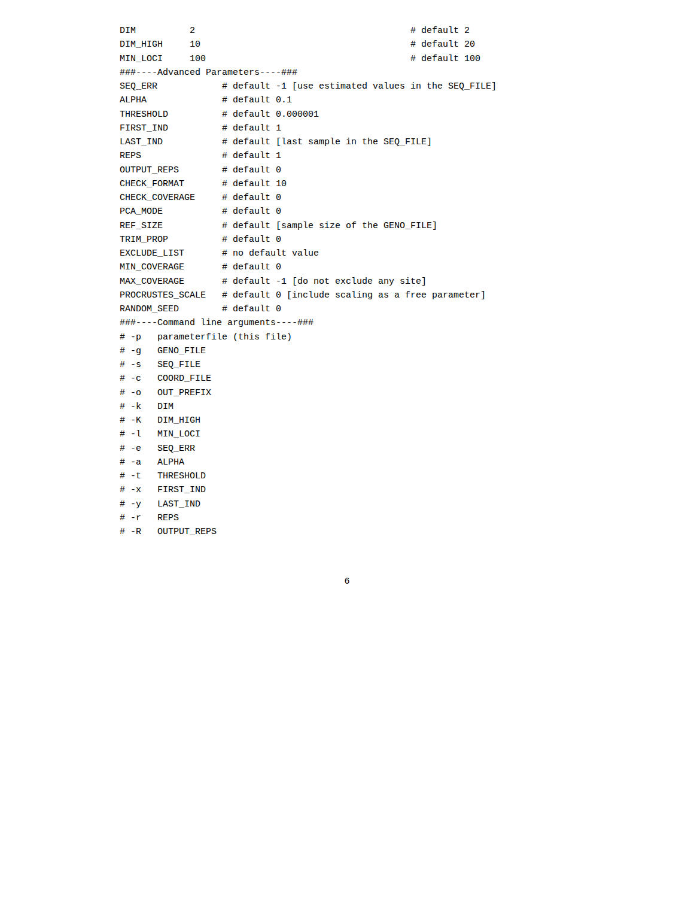DIM          2                                        # default 2
DIM_HIGH     10                                       # default 20
MIN_LOCI     100                                      # default 100
###----Advanced Parameters----###
SEQ_ERR            # default -1 [use estimated values in the SEQ_FILE]
ALPHA              # default 0.1
THRESHOLD          # default 0.000001
FIRST_IND          # default 1
LAST_IND           # default [last sample in the SEQ_FILE]
REPS               # default 1
OUTPUT_REPS        # default 0
CHECK_FORMAT       # default 10
CHECK_COVERAGE     # default 0
PCA_MODE           # default 0
REF_SIZE           # default [sample size of the GENO_FILE]
TRIM_PROP          # default 0
EXCLUDE_LIST       # no default value
MIN_COVERAGE       # default 0
MAX_COVERAGE       # default -1 [do not exclude any site]
PROCRUSTES_SCALE   # default 0 [include scaling as a free parameter]
RANDOM_SEED        # default 0
###----Command line arguments----###
# -p   parameterfile (this file)
# -g   GENO_FILE
# -s   SEQ_FILE
# -c   COORD_FILE
# -o   OUT_PREFIX
# -k   DIM
# -K   DIM_HIGH
# -l   MIN_LOCI
# -e   SEQ_ERR
# -a   ALPHA
# -t   THRESHOLD
# -x   FIRST_IND
# -y   LAST_IND
# -r   REPS
# -R   OUTPUT_REPS
6